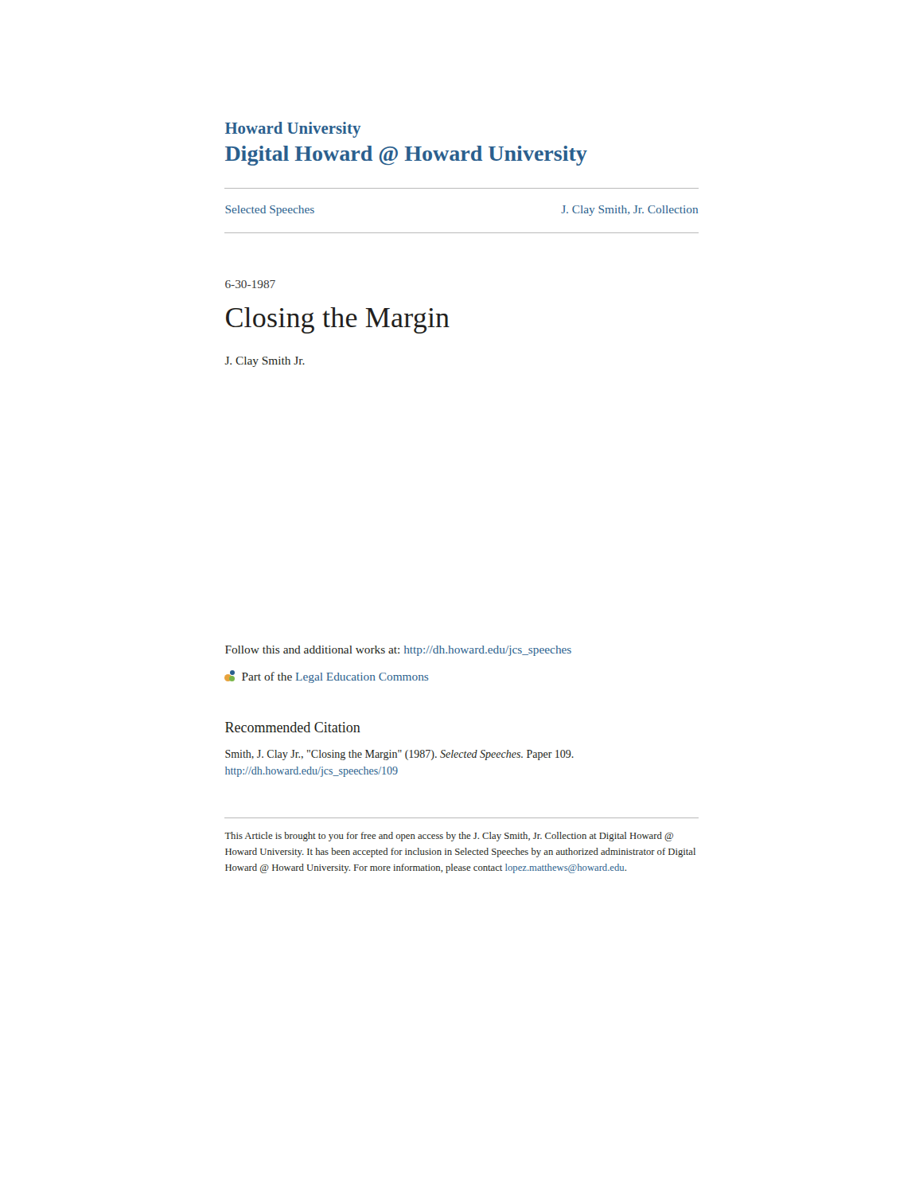Howard University
Digital Howard @ Howard University
Selected Speeches J. Clay Smith, Jr. Collection
6-30-1987
Closing the Margin
J. Clay Smith Jr.
Follow this and additional works at: http://dh.howard.edu/jcs_speeches
Part of the Legal Education Commons
Recommended Citation
Smith, J. Clay Jr., "Closing the Margin" (1987). Selected Speeches. Paper 109.
http://dh.howard.edu/jcs_speeches/109
This Article is brought to you for free and open access by the J. Clay Smith, Jr. Collection at Digital Howard @ Howard University. It has been accepted for inclusion in Selected Speeches by an authorized administrator of Digital Howard @ Howard University. For more information, please contact lopez.matthews@howard.edu.